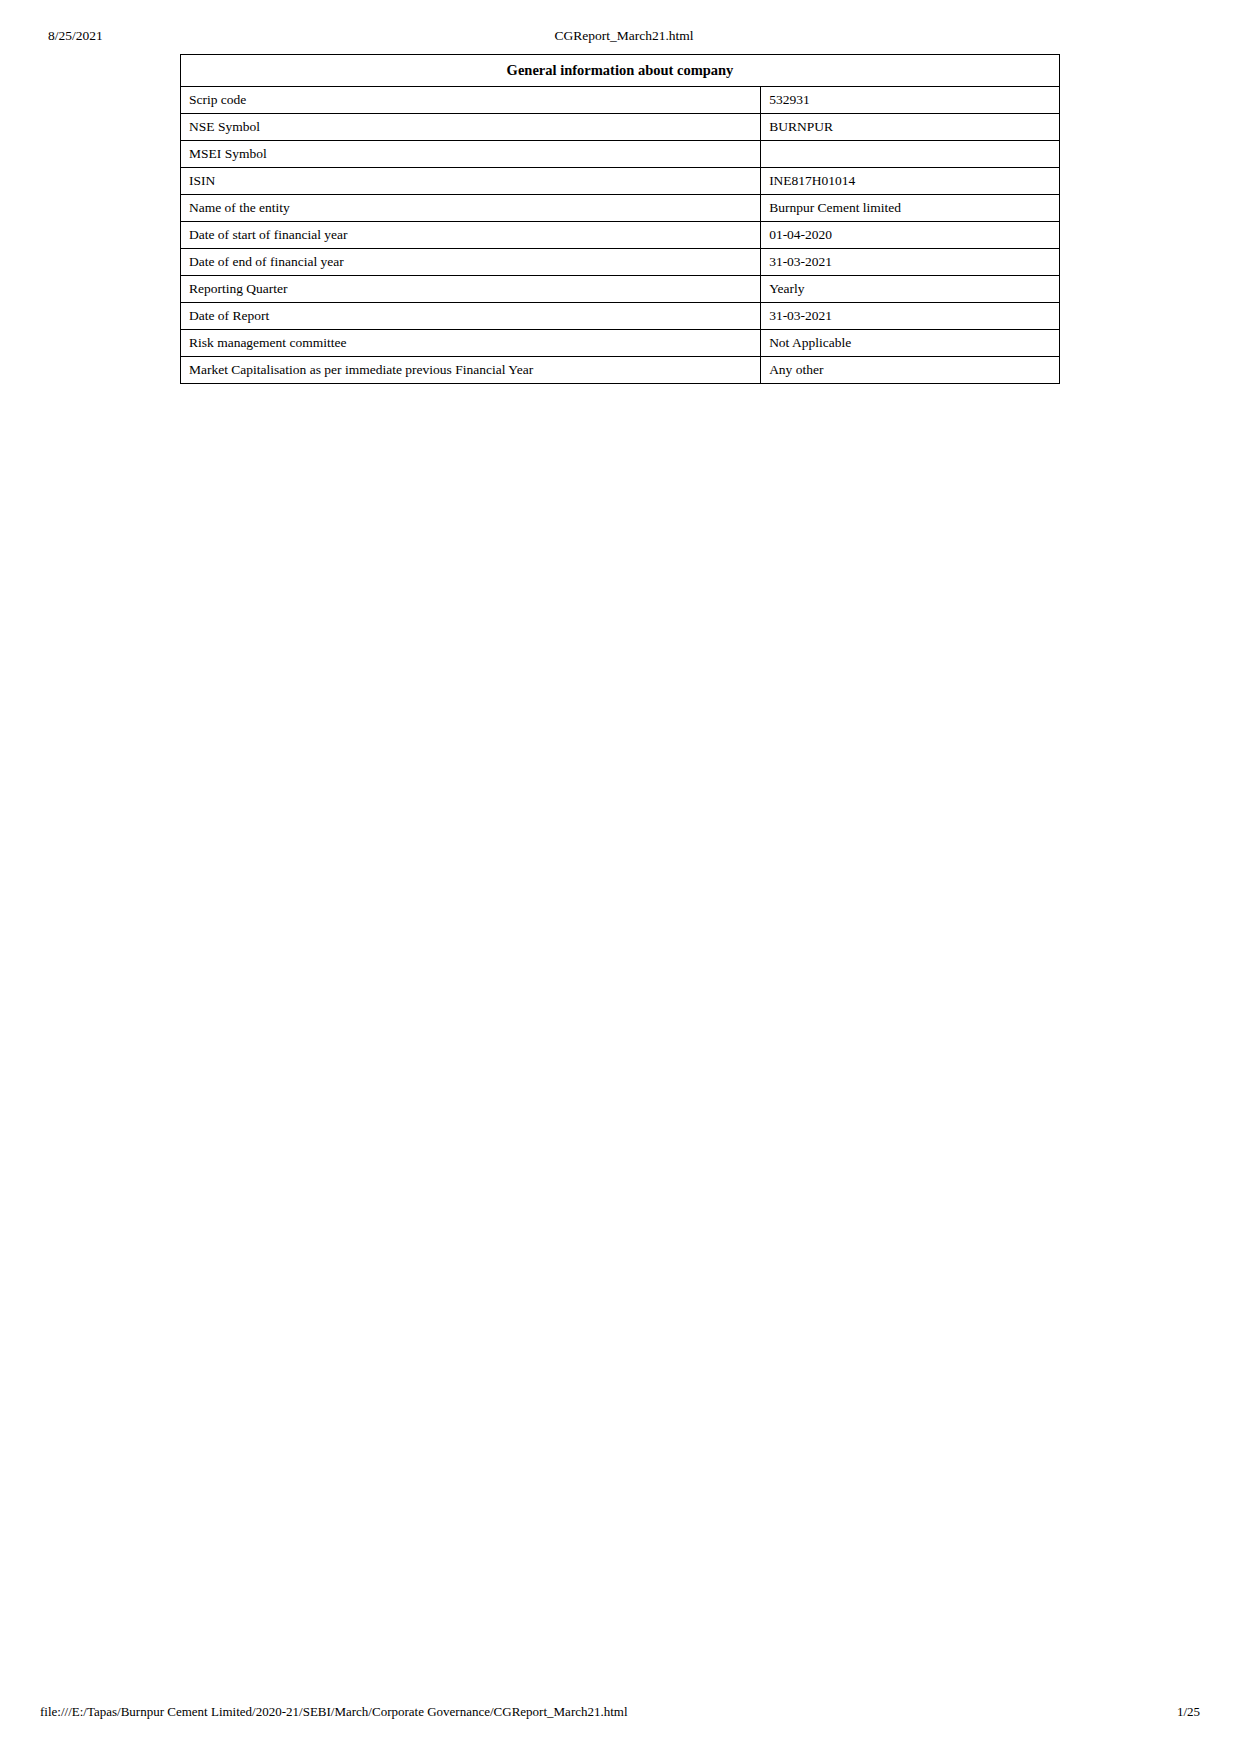8/25/2021
CGReport_March21.html
| General information about company |
| --- |
| Scrip code | 532931 |
| NSE Symbol | BURNPUR |
| MSEI Symbol | |
| ISIN | INE817H01014 |
| Name of the entity | Burnpur Cement limited |
| Date of start of financial year | 01-04-2020 |
| Date of end of financial year | 31-03-2021 |
| Reporting Quarter | Yearly |
| Date of Report | 31-03-2021 |
| Risk management committee | Not Applicable |
| Market Capitalisation as per immediate previous Financial Year | Any other |
file:///E:/Tapas/Burnpur Cement Limited/2020-21/SEBI/March/Corporate Governance/CGReport_March21.html
1/25